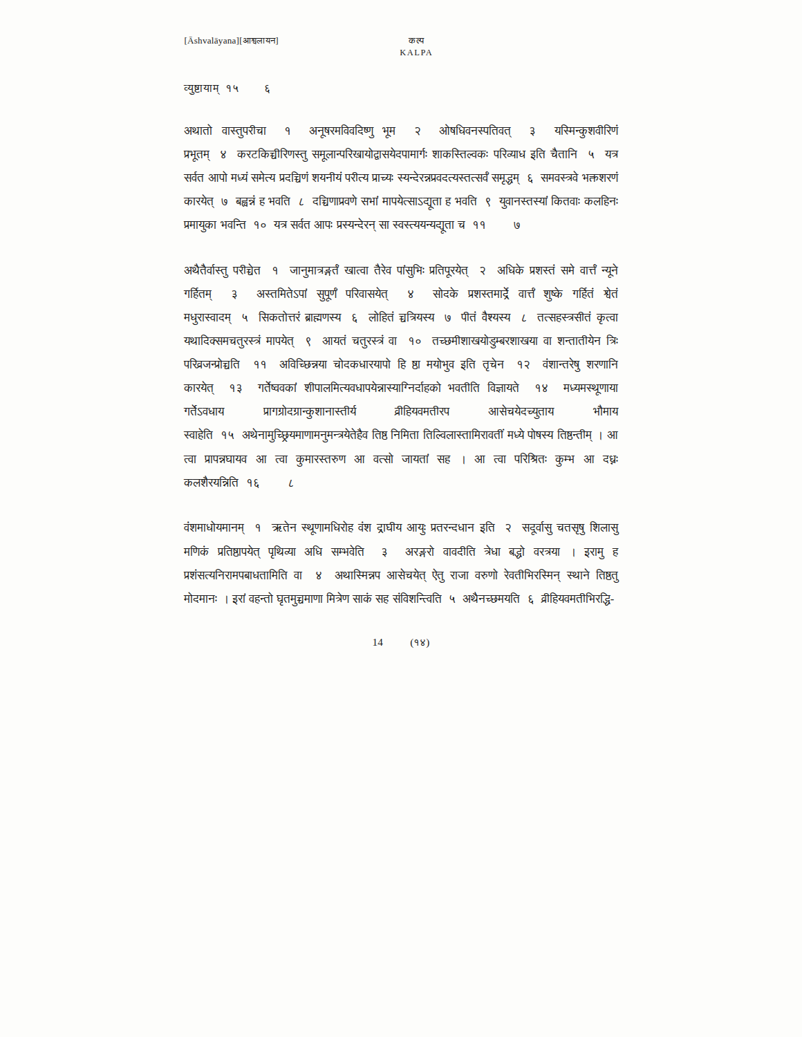[Āshvalāyana][आश्वलायन]
कल्प
KALPA
व्युष्टायाम् १५६
अथातो वास्तुपरीचा १ अनूषरमविवदिष्णु भूम २ ओषधिवनस्पतिवत् ३ यस्मिन्कुशवीरिणं प्रभूतम् ४ करटकिच्चीरिणस्तु समूलान्परिखायोद्वासयेदपामार्गः शाकस्तिल्वकः परिव्याध इति चैतानि ५ यत्र सर्वत आपो मध्यं समेत्य प्रदच्चिणं शयनीयं परीत्य प्राच्यः स्यन्देरन्नप्रवदत्यस्तत्सर्वं समृद्धम् ६ समवस्त्रवे भक्तशरणं कारयेत् ७ बह्वन्नं ह भवति ८ दच्चिणाप्रवणे सभां मापयेत्साऽद्यूता ह भवति ९ युवानस्तस्यां कितवाः कलहिनः प्रमायुका भवन्ति १० यत्र सर्वत आपः प्रस्यन्देरन् सा स्वस्त्ययन्यद्यूता च ११७
अथैतैर्वास्तु परीच्चेत १ जानुमात्रङ्गर्तं खात्वा तैरेव पांसुभिः प्रतिपूरयेत् २ अधिके प्रशस्तं समे वार्त्तं न्यूने गर्हितम् ३ अस्तमितेऽपां सुपूर्णं परिवासयेत् ४ सोदके प्रशस्तमार्द्रे वार्त्तं शुष्के गर्हितं श्वेतं मधुरास्वादम् ५ सिकतोत्तरं ब्राह्मणस्य ६ लोहितं च्चत्रियस्य ७ पीतं वैश्यस्य ८ तत्सहस्त्रसीतं कृत्वा यथादिक्समचतुरस्त्रं मापयेत् ९ आयतं चतुरस्त्रं वा १० तच्छमीशाखयोडुम्बरशाखया वा शन्तातीयेन त्रिः परिव्रजन्प्रोच्चति ११ अविच्छिन्नया चोदकधारयापो हि ष्ठा मयोभुव इति तृचेन १२ वंशान्तरेषु शरणानि कारयेत् १३ गर्तेष्ववकां शीपालमित्यवधापयेन्नास्याग्निर्दाहको भवतीति विज्ञायते १४ मध्यमस्थूणाया गर्तेऽवधाय प्रागग्रोदग्रान्कुशानास्तीर्य व्रीहियवमतीरप आसेचयेदच्युताय भौमाय स्वाहेति १५ अथेनामुच्छ्रियमाणामनुमन्त्रयेतेहैव तिष्ठ निमिता तिल्विलास्तामिरावतीं मध्ये पोषस्य तिष्ठन्तीम् । आ त्वा प्रापन्नघायव आ त्वा कुमारस्तरुण आ वत्सो जायतां सह । आ त्वा परिश्रितः कुम्भ आ दध्नः कलशैरयन्निति १६८
वंशमाधोयमानम् १ ऋतेन स्थूणामधिरोह वंश द्राघीय आयुः प्रतरन्दधान इति २ सदूर्वासु चतसृषु शिलासु मणिकं प्रतिष्ठापयेत् पृथिव्या अधि सम्भवेति ३ अरङ्गरो वावदीति त्रेधा बद्धो वरत्रया । इरामु ह प्रशंसत्यनिरामपबाधतामिति वा ४ अथास्मिन्नप आसेचयेत् ऐतु राजा वरुणो रेवतीभिरस्मिन् स्थाने तिष्ठतु मोदमानः । इरां वहन्तो घृतमुच्चमाणा मित्रेण साकं सह संविशन्त्विति ५ अथैनच्छमयति ६ व्रीहियवमतीभिरद्धि-
14(१४)